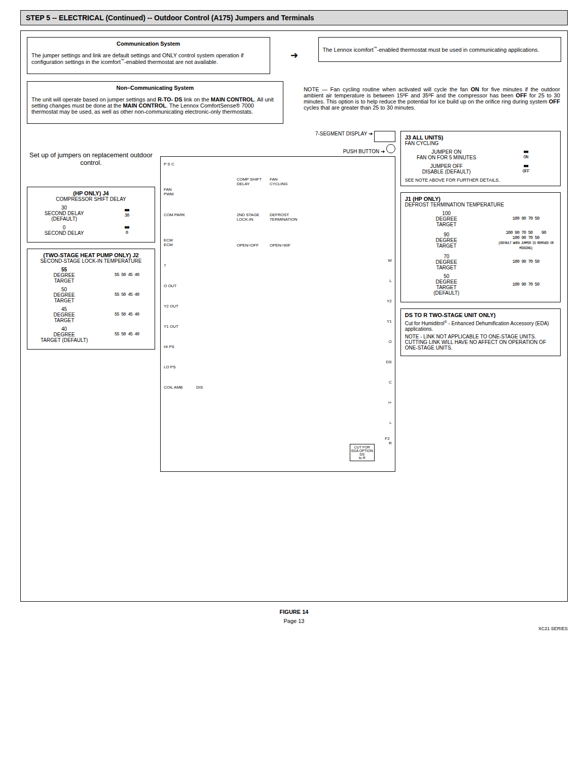STEP 5 -- ELECTRICAL (Continued) -- Outdoor Control (A175) Jumpers and Terminals
Communication System
The jumper settings and link are default settings and ONLY control system operation if configuration settings in the icomfort™-enabled thermostat are not available.
➔
The Lennox icomfort™-enabled thermostat must be used in communicating applications.
Non–Communicating System
The unit will operate based on jumper settings and R-TO- DS link on the MAIN CONTROL. All unit setting changes must be done at the MAIN CONTROL. The Lennox ComfortSense® 7000 thermostat may be used, as well as other non-communicating electronic-only thermostats.
NOTE — Fan cycling routine when activated will cycle the fan ON for five minutes if the outdoor ambient air temperature is between 15ºF and 35ºF and the compressor has been OFF for 25 to 30 minutes. This option is to help reduce the potential for ice build up on the orifice ring during system OFF cycles that are greater than 25 to 30 minutes.
Set up of jumpers on replacement outdoor control.
(HP ONLY) J4
COMPRESSOR SHIFT DELAY
30
SECOND DELAY
(DEFAULT)
■■
30
0
SECOND DELAY
■■
0
(TWO-STAGE HEAT PUMP ONLY) J2
SECOND-STAGE LOCK-IN TEMPERATURE
55
DEGREE
TARGET
55 50 45 40
50
DEGREE
TARGET
55 50 45 40
45
DEGREE
TARGET
55 50 45 40
40
DEGREE
TARGET (DEFAULT)
55 50 45 40
7-SEGMENT DISPLAY ➔
PUSH BUTTON ➔
P S C
FAN
PWM
COM PARK
ECM
ECM
7
O OUT
Y2 OUT
Y1 OUT
HI PS
LO PS
COIL AMB
DIS
COMP SHIFT
DELAY
FAN
CYCLING
2ND STAGE
LOCK-IN
DEFROST
TERMINATION
OPEN=OFF
OPEN=90F
W
L
Y2
Y1
O
DS
C
i+
i-
R
CUT FOR
EDA OPTION
DS
to R
F2
J3 ALL UNITS)
FAN CYCLING
JUMPER ON
FAN ON FOR 5 MINUTES
■■
ON
JUMPER OFF
DISABLE (DEFAULT)
■■
OFF
SEE NOTE ABOVE FOR FURTHER DETAILS.
J1 (HP ONLY)
DEFROST TERMINATION TEMPERATURE
100
DEGREE
TARGET
100 90 70 50
90
DEGREE
TARGET
100 90 70 50 90
100 90 70 50
(DEFAULT WHEN JUMPER IS REMOVED OR MISSING)
70
DEGREE
TARGET
100 90 70 50
50
DEGREE
TARGET
(DEFAULT)
100 90 70 50
DS TO R TWO-STAGE UNIT ONLY)
Cut for Humiditrol® - Enhanced Dehumification Accessory (EDA) applications.
NOTE - LINK NOT APPLICABLE TO ONE-STAGE UNITS. CUTTING LINK WILL HAVE NO AFFECT ON OPERATION OF ONE-STAGE UNITS.
FIGURE 14
Page 13
XC21 SERIES